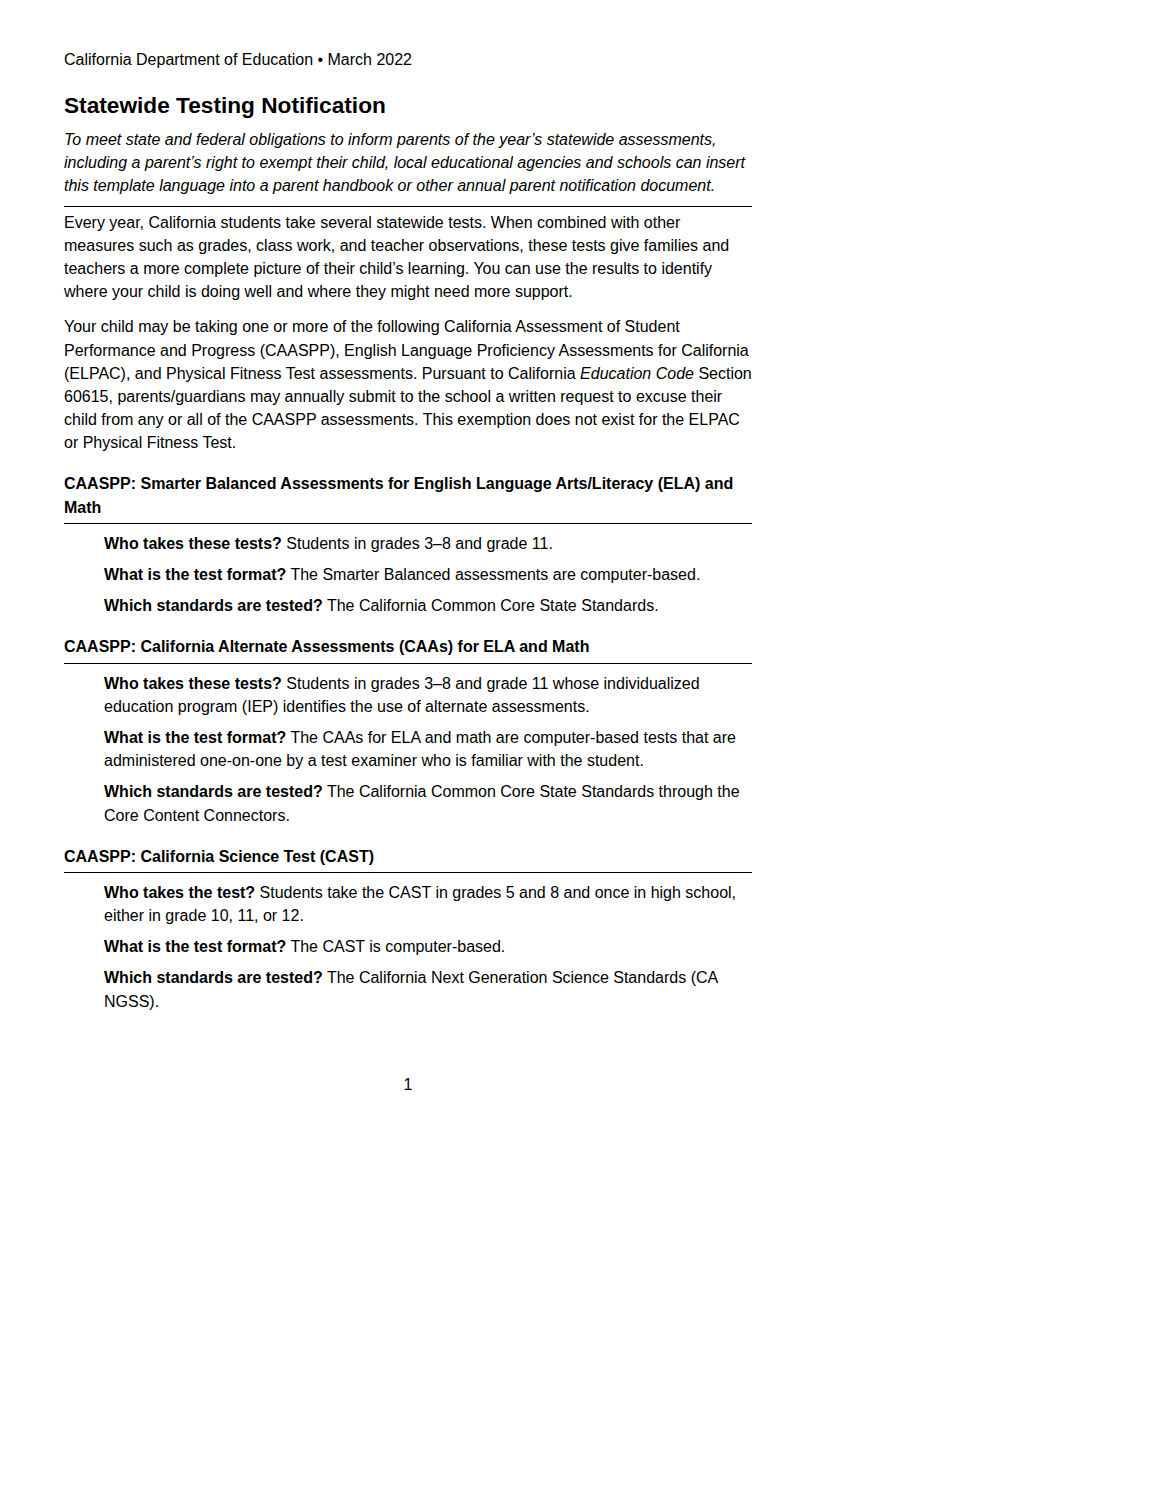California Department of Education • March 2022
Statewide Testing Notification
To meet state and federal obligations to inform parents of the year’s statewide assessments, including a parent’s right to exempt their child, local educational agencies and schools can insert this template language into a parent handbook or other annual parent notification document.
Every year, California students take several statewide tests. When combined with other measures such as grades, class work, and teacher observations, these tests give families and teachers a more complete picture of their child’s learning. You can use the results to identify where your child is doing well and where they might need more support.
Your child may be taking one or more of the following California Assessment of Student Performance and Progress (CAASPP), English Language Proficiency Assessments for California (ELPAC), and Physical Fitness Test assessments. Pursuant to California Education Code Section 60615, parents/guardians may annually submit to the school a written request to excuse their child from any or all of the CAASPP assessments. This exemption does not exist for the ELPAC or Physical Fitness Test.
CAASPP: Smarter Balanced Assessments for English Language Arts/Literacy (ELA) and Math
Who takes these tests? Students in grades 3–8 and grade 11.
What is the test format? The Smarter Balanced assessments are computer-based.
Which standards are tested? The California Common Core State Standards.
CAASPP: California Alternate Assessments (CAAs) for ELA and Math
Who takes these tests? Students in grades 3–8 and grade 11 whose individualized education program (IEP) identifies the use of alternate assessments.
What is the test format? The CAAs for ELA and math are computer-based tests that are administered one-on-one by a test examiner who is familiar with the student.
Which standards are tested? The California Common Core State Standards through the Core Content Connectors.
CAASPP: California Science Test (CAST)
Who takes the test? Students take the CAST in grades 5 and 8 and once in high school, either in grade 10, 11, or 12.
What is the test format? The CAST is computer-based.
Which standards are tested? The California Next Generation Science Standards (CA NGSS).
1